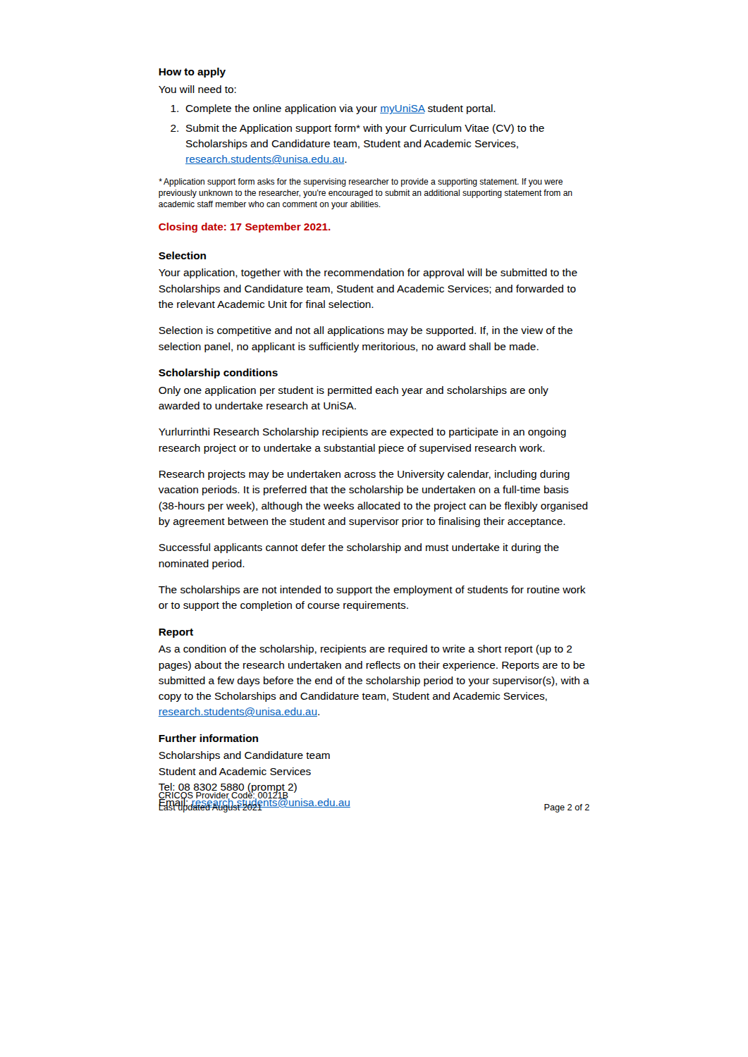How to apply
You will need to:
Complete the online application via your myUniSA student portal.
Submit the Application support form* with your Curriculum Vitae (CV) to the Scholarships and Candidature team, Student and Academic Services, research.students@unisa.edu.au.
* Application support form asks for the supervising researcher to provide a supporting statement. If you were previously unknown to the researcher, you're encouraged to submit an additional supporting statement from an academic staff member who can comment on your abilities.
Closing date: 17 September 2021.
Selection
Your application, together with the recommendation for approval will be submitted to the Scholarships and Candidature team, Student and Academic Services; and forwarded to the relevant Academic Unit for final selection.
Selection is competitive and not all applications may be supported. If, in the view of the selection panel, no applicant is sufficiently meritorious, no award shall be made.
Scholarship conditions
Only one application per student is permitted each year and scholarships are only awarded to undertake research at UniSA.
Yurlurrinthi Research Scholarship recipients are expected to participate in an ongoing research project or to undertake a substantial piece of supervised research work.
Research projects may be undertaken across the University calendar, including during vacation periods. It is preferred that the scholarship be undertaken on a full-time basis (38-hours per week), although the weeks allocated to the project can be flexibly organised by agreement between the student and supervisor prior to finalising their acceptance.
Successful applicants cannot defer the scholarship and must undertake it during the nominated period.
The scholarships are not intended to support the employment of students for routine work or to support the completion of course requirements.
Report
As a condition of the scholarship, recipients are required to write a short report (up to 2 pages) about the research undertaken and reflects on their experience. Reports are to be submitted a few days before the end of the scholarship period to your supervisor(s), with a copy to the Scholarships and Candidature team, Student and Academic Services, research.students@unisa.edu.au.
Further information
Scholarships and Candidature team
Student and Academic Services
Tel: 08 8302 5880 (prompt 2)
Email: research.students@unisa.edu.au
CRICOS Provider Code: 00121B
Last updated August 2021 Page 2 of 2